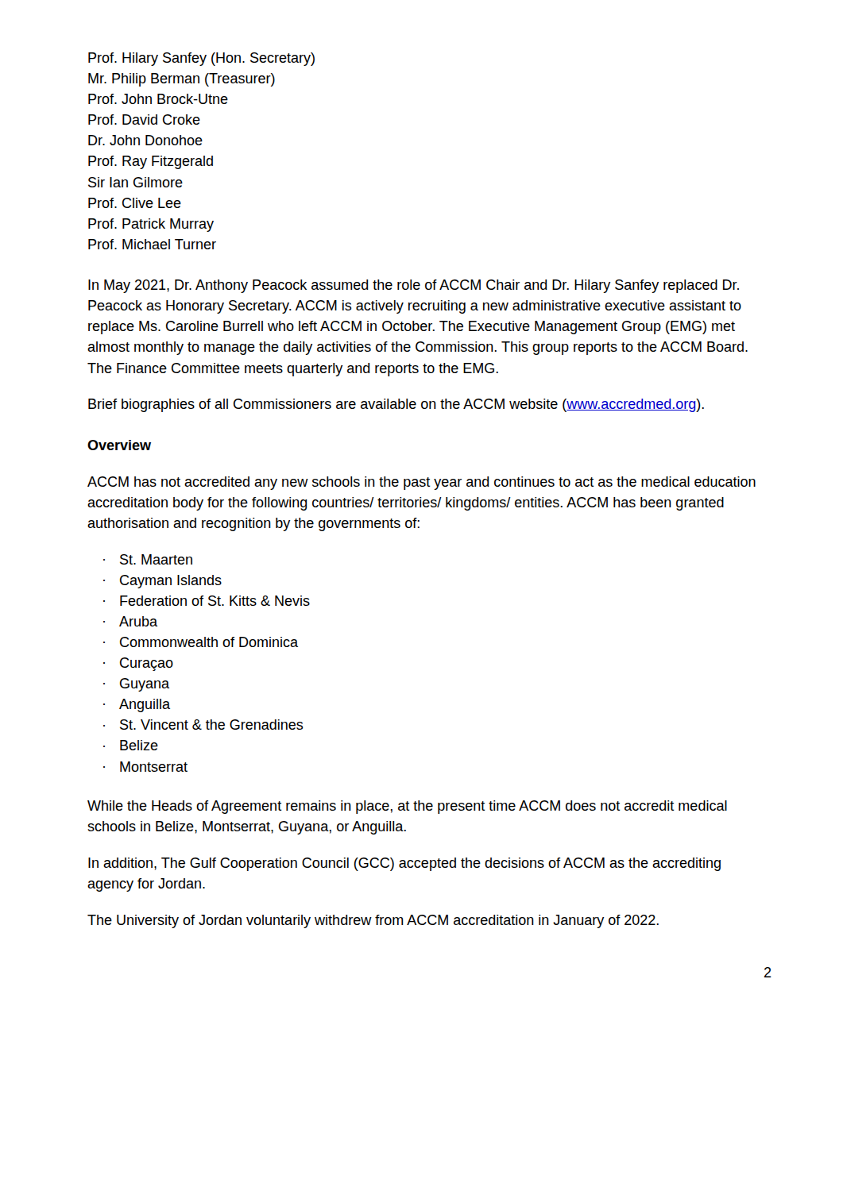Prof. Hilary Sanfey (Hon. Secretary)
Mr. Philip Berman (Treasurer)
Prof. John Brock-Utne
Prof. David Croke
Dr. John Donohoe
Prof. Ray Fitzgerald
Sir Ian Gilmore
Prof. Clive Lee
Prof. Patrick Murray
Prof. Michael Turner
In May 2021, Dr. Anthony Peacock assumed the role of ACCM Chair and Dr. Hilary Sanfey replaced Dr. Peacock as Honorary Secretary. ACCM is actively recruiting a new administrative executive assistant to replace Ms. Caroline Burrell who left ACCM in October. The Executive Management Group (EMG) met almost monthly to manage the daily activities of the Commission. This group reports to the ACCM Board. The Finance Committee meets quarterly and reports to the EMG.
Brief biographies of all Commissioners are available on the ACCM website (www.accredmed.org).
Overview
ACCM has not accredited any new schools in the past year and continues to act as the medical education accreditation body for the following countries/ territories/ kingdoms/ entities. ACCM has been granted authorisation and recognition by the governments of:
St. Maarten
Cayman Islands
Federation of St. Kitts & Nevis
Aruba
Commonwealth of Dominica
Curaçao
Guyana
Anguilla
St. Vincent & the Grenadines
Belize
Montserrat
While the Heads of Agreement remains in place, at the present time ACCM does not accredit medical schools in Belize, Montserrat, Guyana, or Anguilla.
In addition, The Gulf Cooperation Council (GCC) accepted the decisions of ACCM as the accrediting agency for Jordan.
The University of Jordan voluntarily withdrew from ACCM accreditation in January of 2022.
2